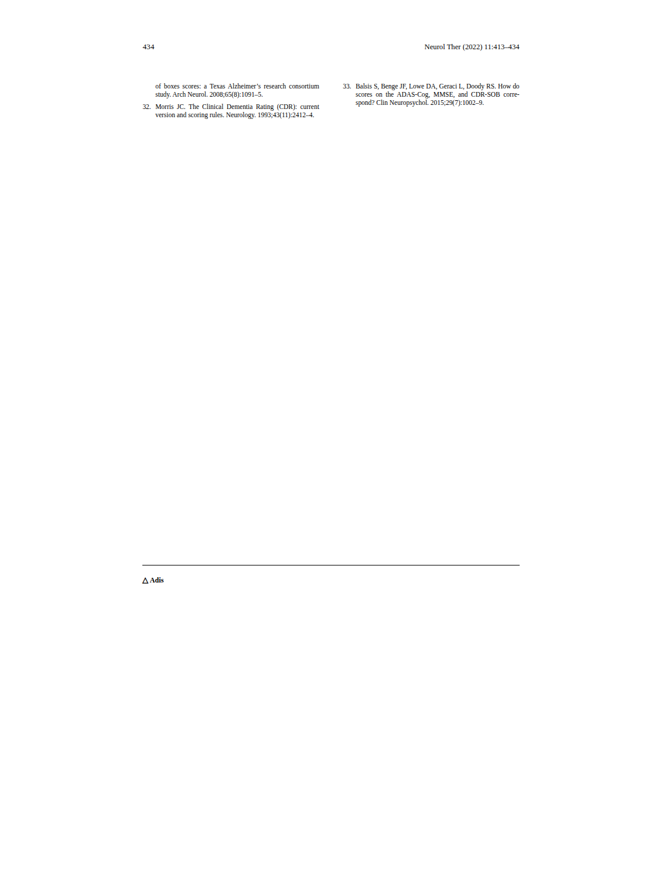434
Neurol Ther (2022) 11:413–434
of boxes scores: a Texas Alzheimer’s research consortium study. Arch Neurol. 2008;65(8):1091–5.
32. Morris JC. The Clinical Dementia Rating (CDR): current version and scoring rules. Neurology. 1993;43(11):2412–4.
33. Balsis S, Benge JF, Lowe DA, Geraci L, Doody RS. How do scores on the ADAS-Cog, MMSE, and CDR-SOB correspond? Clin Neuropsychol. 2015;29(7):1002–9.
△Adis